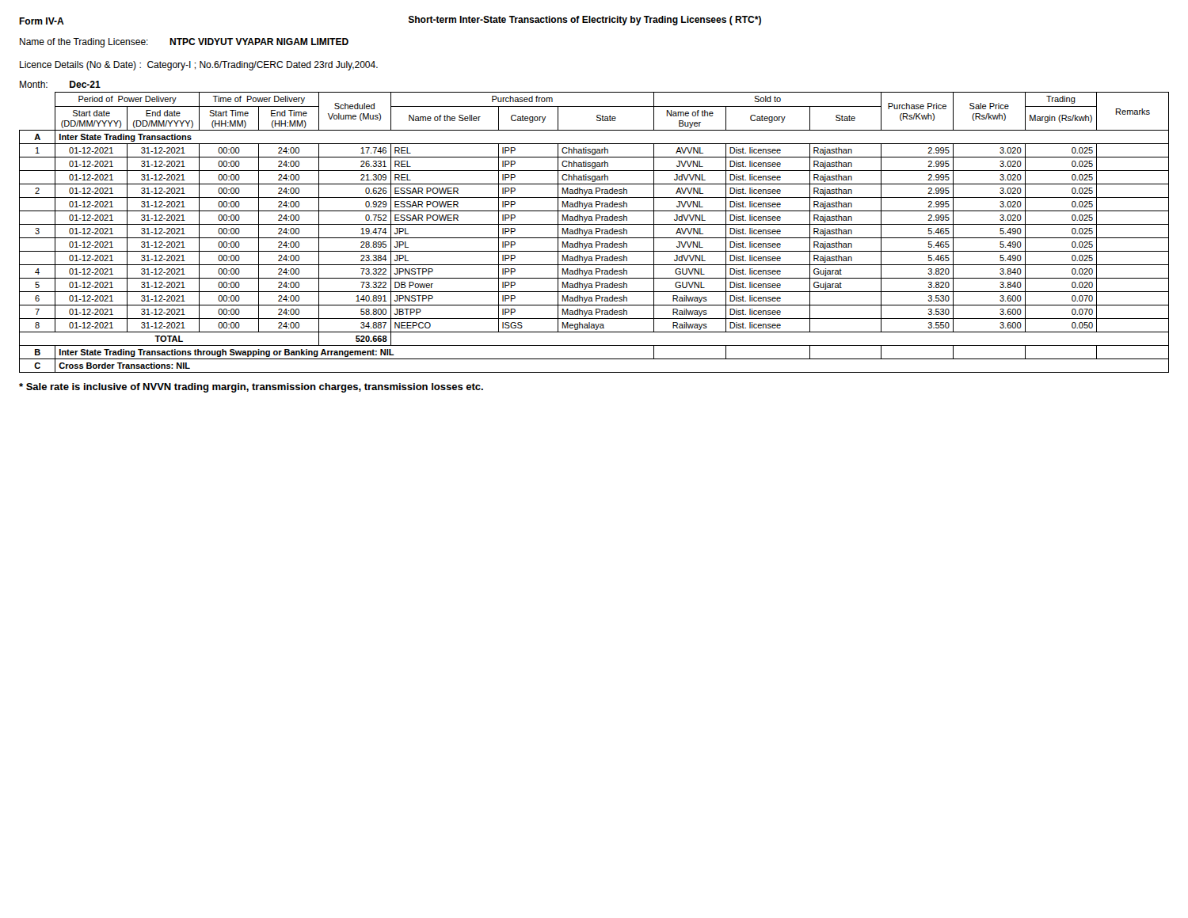Form IV-A
Short-term Inter-State Transactions of Electricity by Trading Licensees ( RTC*)
Name of the Trading Licensee: NTPC VIDYUT VYAPAR NIGAM LIMITED
Licence Details (No & Date) : Category-I ; No.6/Trading/CERC Dated 23rd July,2004.
Month: Dec-21
| | Period of Power Delivery | Time of Power Delivery | Scheduled Volume (Mus) | Purchased from | Sold to | Purchase Price (Rs/Kwh) | Sale Price (Rs/kwh) | Trading | Remarks |
| --- | --- | --- | --- | --- | --- | --- | --- | --- | --- |
| Start date (DD/MM/YYYY) | End date (DD/MM/YYYY) | Start Time (HH:MM) | End Time (HH:MM) | Name of the Seller | Category | State | Name of the Buyer | Category | State |
| Margin (Rs/kwh) |
| A | Inter State Trading Transactions |
| 1 | 01-12-2021 | 31-12-2021 | 00:00 | 24:00 | 17.746 | REL | IPP | Chhatisgarh | AVVNL | Dist. licensee | Rajasthan | 2.995 | 3.020 | 0.025 | |
| | 01-12-2021 | 31-12-2021 | 00:00 | 24:00 | 26.331 | REL | IPP | Chhatisgarh | JVVNL | Dist. licensee | Rajasthan | 2.995 | 3.020 | 0.025 | |
| | 01-12-2021 | 31-12-2021 | 00:00 | 24:00 | 21.309 | REL | IPP | Chhatisgarh | JdVVNL | Dist. licensee | Rajasthan | 2.995 | 3.020 | 0.025 | |
| 2 | 01-12-2021 | 31-12-2021 | 00:00 | 24:00 | 0.626 | ESSAR POWER | IPP | Madhya Pradesh | AVVNL | Dist. licensee | Rajasthan | 2.995 | 3.020 | 0.025 | |
| | 01-12-2021 | 31-12-2021 | 00:00 | 24:00 | 0.929 | ESSAR POWER | IPP | Madhya Pradesh | JVVNL | Dist. licensee | Rajasthan | 2.995 | 3.020 | 0.025 | |
| | 01-12-2021 | 31-12-2021 | 00:00 | 24:00 | 0.752 | ESSAR POWER | IPP | Madhya Pradesh | JdVVNL | Dist. licensee | Rajasthan | 2.995 | 3.020 | 0.025 | |
| 3 | 01-12-2021 | 31-12-2021 | 00:00 | 24:00 | 19.474 | JPL | IPP | Madhya Pradesh | AVVNL | Dist. licensee | Rajasthan | 5.465 | 5.490 | 0.025 | |
| | 01-12-2021 | 31-12-2021 | 00:00 | 24:00 | 28.895 | JPL | IPP | Madhya Pradesh | JVVNL | Dist. licensee | Rajasthan | 5.465 | 5.490 | 0.025 | |
| | 01-12-2021 | 31-12-2021 | 00:00 | 24:00 | 23.384 | JPL | IPP | Madhya Pradesh | JdVVNL | Dist. licensee | Rajasthan | 5.465 | 5.490 | 0.025 | |
| 4 | 01-12-2021 | 31-12-2021 | 00:00 | 24:00 | 73.322 | JPNSTPP | IPP | Madhya Pradesh | GUVNL | Dist. licensee | Gujarat | 3.820 | 3.840 | 0.020 | |
| 5 | 01-12-2021 | 31-12-2021 | 00:00 | 24:00 | 73.322 | DB Power | IPP | Madhya Pradesh | GUVNL | Dist. licensee | Gujarat | 3.820 | 3.840 | 0.020 | |
| 6 | 01-12-2021 | 31-12-2021 | 00:00 | 24:00 | 140.891 | JPNSTPP | IPP | Madhya Pradesh | Railways | Dist. licensee | | 3.530 | 3.600 | 0.070 | |
| 7 | 01-12-2021 | 31-12-2021 | 00:00 | 24:00 | 58.800 | JBTPP | IPP | Madhya Pradesh | Railways | Dist. licensee | | 3.530 | 3.600 | 0.070 | |
| 8 | 01-12-2021 | 31-12-2021 | 00:00 | 24:00 | 34.887 | NEEPCO | ISGS | Meghalaya | Railways | Dist. licensee | | 3.550 | 3.600 | 0.050 | |
| TOTAL | 520.668 | |
| B | Inter State Trading Transactions through Swapping or Banking Arrangement: NIL | | | | | | | |
| C | Cross Border Transactions: NIL |
* Sale rate is inclusive of NVVN trading margin, transmission charges, transmission losses etc.